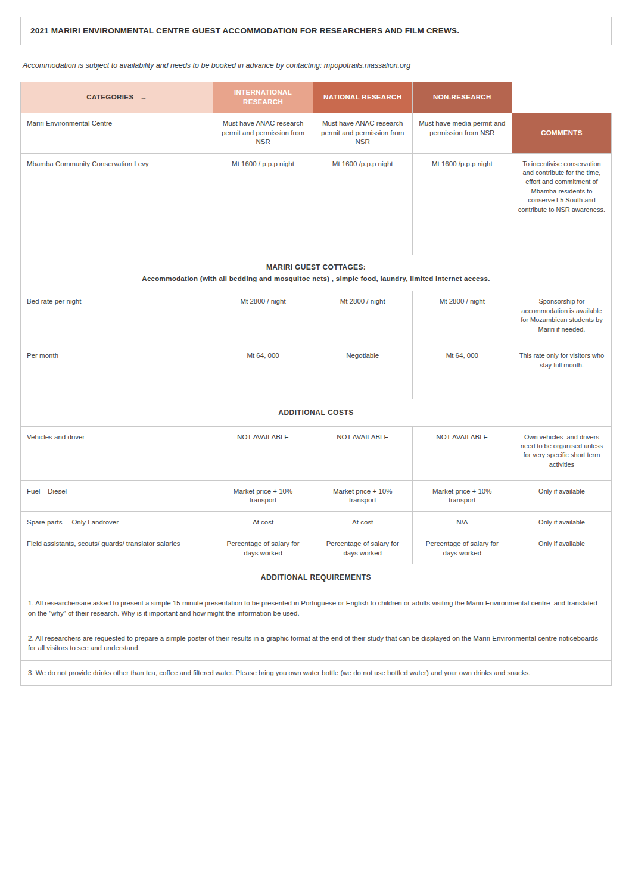2021 MARIRI ENVIRONMENTAL CENTRE GUEST ACCOMMODATION FOR RESEARCHERS AND FILM CREWS.
Accommodation is subject to availability and needs to be booked in advance by contacting: mpopotrails.niassalion.org
| CATEGORIES → | INTERNATIONAL RESEARCH | NATIONAL RESEARCH | NON-RESEARCH | |
| Mariri Environmental Centre | Must have ANAC research permit and permission from NSR | Must have ANAC research permit and permission from NSR | Must have media permit and permission from NSR | COMMENTS |
| Mbamba Community Conservation Levy | Mt 1600 / p.p.p night | Mt 1600 /p.p.p night | Mt 1600 /p.p.p night | To incentivise conservation and contribute for the time, effort and commitment of Mbamba residents to conserve L5 South and contribute to NSR awareness. |
| MARIRI GUEST COTTAGES: Accommodation (with all bedding and mosquitoe nets) , simple food, laundry, limited internet access. |
| Bed rate per night | Mt 2800 / night | Mt 2800 / night | Mt 2800 / night | Sponsorship for accommodation is available for Mozambican students by Mariri if needed. |
| Per month | Mt 64, 000 | Negotiable | Mt 64, 000 | This rate only for visitors who stay full month. |
| ADDITIONAL COSTS |
| Vehicles and driver | NOT AVAILABLE | NOT AVAILABLE | NOT AVAILABLE | Own vehicles and drivers need to be organised unless for very specific short term activities |
| Fuel – Diesel | Market price + 10% transport | Market price + 10% transport | Market price + 10% transport | Only if available |
| Spare parts – Only Landrover | At cost | At cost | N/A | Only if available |
| Field assistants, scouts/ guards/ translator salaries | Percentage of salary for days worked | Percentage of salary for days worked | Percentage of salary for days worked | Only if available |
| ADDITIONAL REQUIREMENTS |
| 1. All researchersare asked to present a simple 15 minute presentation to be presented in Portuguese or English to children or adults visiting the Mariri Environmental centre and translated on the "why" of their research. Why is it important and how might the information be used. |
| 2. All researchers are requested to prepare a simple poster of their results in a graphic format at the end of their study that can be displayed on the Mariri Environmental centre noticeboards for all visitors to see and understand. |
| 3. We do not provide drinks other than tea, coffee and filtered water. Please bring you own water bottle (we do not use bottled water) and your own drinks and snacks. |